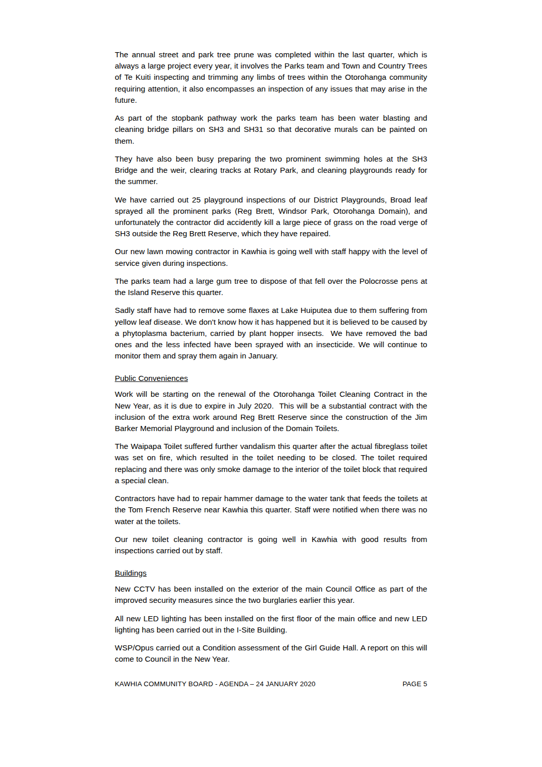The annual street and park tree prune was completed within the last quarter, which is always a large project every year, it involves the Parks team and Town and Country Trees of Te Kuiti inspecting and trimming any limbs of trees within the Otorohanga community requiring attention, it also encompasses an inspection of any issues that may arise in the future.
As part of the stopbank pathway work the parks team has been water blasting and cleaning bridge pillars on SH3 and SH31 so that decorative murals can be painted on them.
They have also been busy preparing the two prominent swimming holes at the SH3 Bridge and the weir, clearing tracks at Rotary Park, and cleaning playgrounds ready for the summer.
We have carried out 25 playground inspections of our District Playgrounds, Broad leaf sprayed all the prominent parks (Reg Brett, Windsor Park, Otorohanga Domain), and unfortunately the contractor did accidently kill a large piece of grass on the road verge of SH3 outside the Reg Brett Reserve, which they have repaired.
Our new lawn mowing contractor in Kawhia is going well with staff happy with the level of service given during inspections.
The parks team had a large gum tree to dispose of that fell over the Polocrosse pens at the Island Reserve this quarter.
Sadly staff have had to remove some flaxes at Lake Huiputea due to them suffering from yellow leaf disease. We don't know how it has happened but it is believed to be caused by a phytoplasma bacterium, carried by plant hopper insects. We have removed the bad ones and the less infected have been sprayed with an insecticide. We will continue to monitor them and spray them again in January.
Public Conveniences
Work will be starting on the renewal of the Otorohanga Toilet Cleaning Contract in the New Year, as it is due to expire in July 2020. This will be a substantial contract with the inclusion of the extra work around Reg Brett Reserve since the construction of the Jim Barker Memorial Playground and inclusion of the Domain Toilets.
The Waipapa Toilet suffered further vandalism this quarter after the actual fibreglass toilet was set on fire, which resulted in the toilet needing to be closed. The toilet required replacing and there was only smoke damage to the interior of the toilet block that required a special clean.
Contractors have had to repair hammer damage to the water tank that feeds the toilets at the Tom French Reserve near Kawhia this quarter. Staff were notified when there was no water at the toilets.
Our new toilet cleaning contractor is going well in Kawhia with good results from inspections carried out by staff.
Buildings
New CCTV has been installed on the exterior of the main Council Office as part of the improved security measures since the two burglaries earlier this year.
All new LED lighting has been installed on the first floor of the main office and new LED lighting has been carried out in the I-Site Building.
WSP/Opus carried out a Condition assessment of the Girl Guide Hall. A report on this will come to Council in the New Year.
KAWHIA COMMUNITY BOARD - AGENDA – 24 JANUARY 2020 PAGE 5